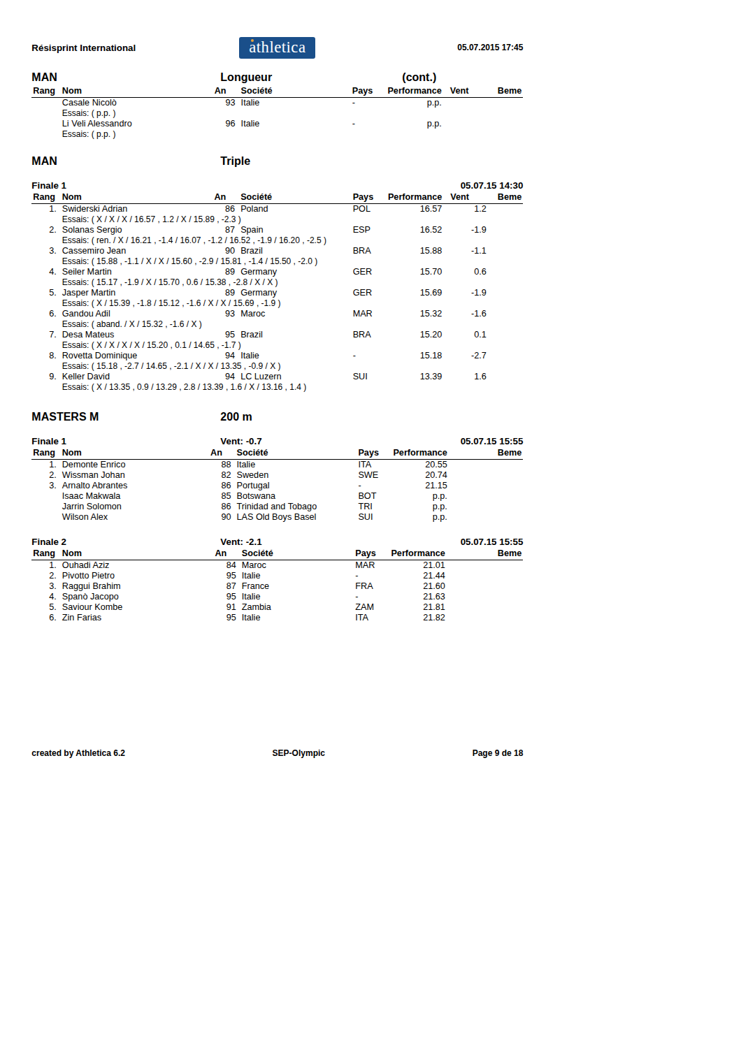Résisprint International
athletica
05.07.2015 17:45
MAN Longueur (cont.)
| Rang | Nom | An | Société | Pays | Performance | Vent | Beme |
| --- | --- | --- | --- | --- | --- | --- | --- |
| | Casale Nicolò | 93 | Italie | - | p.p. | | |
| | Essais: ( p.p. ) |
| | Li Veli Alessandro | 96 | Italie | - | p.p. | | |
| | Essais: ( p.p. ) |
MAN Triple
Finale 1 05.07.15 14:30
| Rang | Nom | An | Société | Pays | Performance | Vent | Beme |
| --- | --- | --- | --- | --- | --- | --- | --- |
| 1. | Swiderski Adrian | 86 | Poland | POL | 16.57 | 1.2 | |
| | Essais: ( X / X / X / 16.57 , 1.2 / X / 15.89 , -2.3 ) |
| 2. | Solanas Sergio | 87 | Spain | ESP | 16.52 | -1.9 | |
| | Essais: ( ren. / X / 16.21 , -1.4 / 16.07 , -1.2 / 16.52 , -1.9 / 16.20 , -2.5 ) |
| 3. | Cassemiro Jean | 90 | Brazil | BRA | 15.88 | -1.1 | |
| | Essais: ( 15.88 , -1.1 / X / X / 15.60 , -2.9 / 15.81 , -1.4 / 15.50 , -2.0 ) |
| 4. | Seiler Martin | 89 | Germany | GER | 15.70 | 0.6 | |
| | Essais: ( 15.17 , -1.9 / X / 15.70 , 0.6 / 15.38 , -2.8 / X / X ) |
| 5. | Jasper Martin | 89 | Germany | GER | 15.69 | -1.9 | |
| | Essais: ( X / 15.39 , -1.8 / 15.12 , -1.6 / X / X / 15.69 , -1.9 ) |
| 6. | Gandou Adil | 93 | Maroc | MAR | 15.32 | -1.6 | |
| | Essais: ( aband. / X / 15.32 , -1.6 / X ) |
| 7. | Desa Mateus | 95 | Brazil | BRA | 15.20 | 0.1 | |
| | Essais: ( X / X / X / X / 15.20 , 0.1 / 14.65 , -1.7 ) |
| 8. | Rovetta Dominique | 94 | Italie | - | 15.18 | -2.7 | |
| | Essais: ( 15.18 , -2.7 / 14.65 , -2.1 / X / X / 13.35 , -0.9 / X ) |
| 9. | Keller David | 94 | LC Luzern | SUI | 13.39 | 1.6 | |
| | Essais: ( X / 13.35 , 0.9 / 13.29 , 2.8 / 13.39 , 1.6 / X / 13.16 , 1.4 ) |
MASTERS M 200 m
Finale 1 Vent: -0.7 05.07.15 15:55
| Rang | Nom | An | Société | Pays | Performance | | Beme |
| --- | --- | --- | --- | --- | --- | --- | --- |
| 1. | Demonte Enrico | 88 | Italie | ITA | 20.55 | | |
| 2. | Wissman Johan | 82 | Sweden | SWE | 20.74 | | |
| 3. | Arnalto Abrantes | 86 | Portugal | - | 21.15 | | |
| | Isaac Makwala | 85 | Botswana | BOT | p.p. | | |
| | Jarrin Solomon | 86 | Trinidad and Tobago | TRI | p.p. | | |
| | Wilson Alex | 90 | LAS Old Boys Basel | SUI | p.p. | | |
Finale 2 Vent: -2.1 05.07.15 15:55
| Rang | Nom | An | Société | Pays | Performance | | Beme |
| --- | --- | --- | --- | --- | --- | --- | --- |
| 1. | Ouhadi Aziz | 84 | Maroc | MAR | 21.01 | | |
| 2. | Pivotto Pietro | 95 | Italie | - | 21.44 | | |
| 3. | Raggui Brahim | 87 | France | FRA | 21.60 | | |
| 4. | Spanò Jacopo | 95 | Italie | - | 21.63 | | |
| 5. | Saviour Kombe | 91 | Zambia | ZAM | 21.81 | | |
| 6. | Zin Farias | 95 | Italie | ITA | 21.82 | | |
created by Athletica 6.2
SEP-Olympic
Page 9 de 18